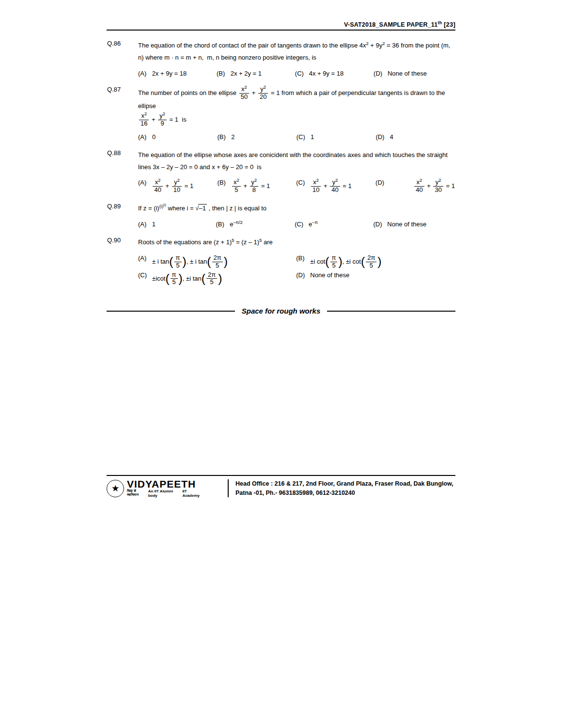V-SAT2018_SAMPLE PAPER_11th [23]
| Q.86 | The equation of the chord of contact of the pair of tangents drawn to the ellipse 4x 2 + 9y 2 = 36 from the point (m, n) where m · n = m + n, m, n being nonzero positive integers, is / (A) / 2x + 9y = 18 / (B) / 2x + 2y = 1 / (C) / 4x + 9y = 18 / (D) / None of these / |
| Q.87 | The number of points on the ellipse x 2 50 + y 2 20 = 1 from which a pair of perpendicular tangents is drawn to the ellipse x 2 16 + y 2 9 = 1 is / (A) / 0 / (B) / 2 / (C) / 1 / (D) / 4 / |
| Q.88 | The equation of the ellipse whose axes are conicident with the coordinates axes and which touches the straight lines 3x – 2y – 20 = 0 and x + 6y – 20 = 0 is / (A) / x 2 40 + y 2 10 = 1 / (B) / x 2 5 + y 2 8 = 1 / (C) / x 2 10 + y 2 40 = 1 / (D) / x 2 40 + y 2 30 = 1 / |
| Q.89 | If z = (i) (i) (i) where i = √ –1 , then / z / is equal to / (A) / 1 / (B) / e –π/2 / (C) / e –π / (D) / None of these / |
| Q.90 | Roots of the equations are (z + 1) 5 = (z – 1) 5 are / (A) / ± i tan ( π 5 ) , ± i tan ( 2π 5 ) / (B) / ±i cot ( π 5 ) , ±i cot ( 2π 5 ) / / (C) / ±icot ( π 5 ) , ±i tan ( 2π 5 ) / (D) / None of these / |
Space for rough works
★
VIDYAPEETH
विद्या से स्वाभिमान An IIT Alumni body IIT Academy
Head Office : 216 & 217, 2nd Floor, Grand Plaza, Fraser Road, Dak Bunglow,
Patna -01, Ph.- 9631835989, 0612-3210240